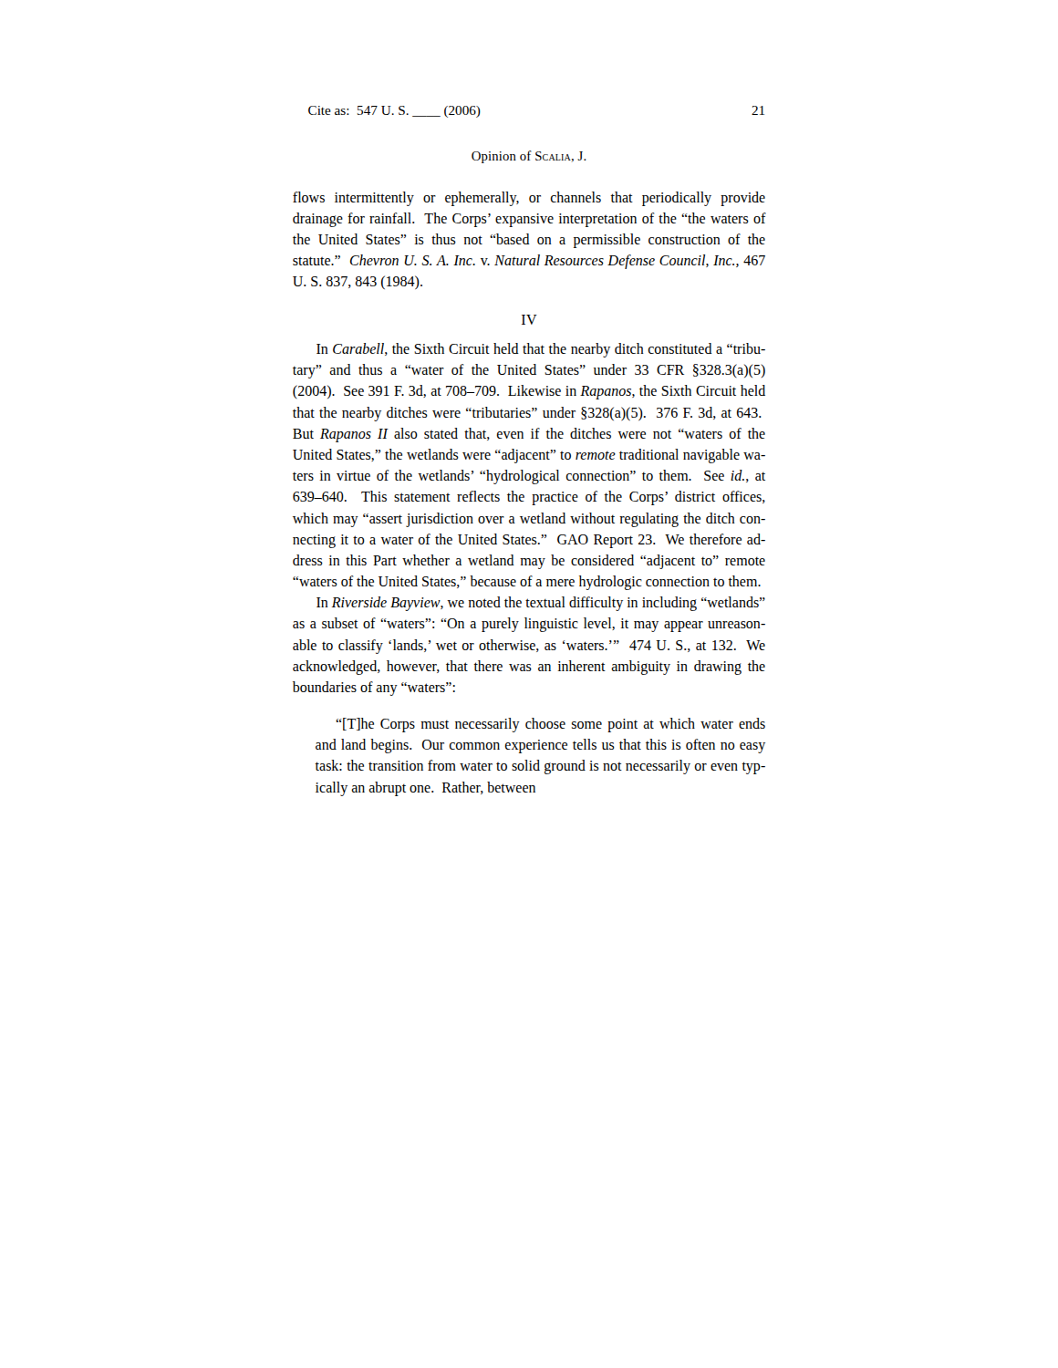Cite as: 547 U. S. ____ (2006) 21
Opinion of Scalia, J.
flows intermittently or ephemerally, or channels that periodically provide drainage for rainfall. The Corps’ expansive interpretation of the “the waters of the United States” is thus not “based on a permissible construction of the statute.” Chevron U. S. A. Inc. v. Natural Resources Defense Council, Inc., 467 U. S. 837, 843 (1984).
IV
In Carabell, the Sixth Circuit held that the nearby ditch constituted a “tributary” and thus a “water of the United States” under 33 CFR §328.3(a)(5) (2004). See 391 F. 3d, at 708–709. Likewise in Rapanos, the Sixth Circuit held that the nearby ditches were “tributaries” under §328(a)(5). 376 F. 3d, at 643. But Rapanos II also stated that, even if the ditches were not “waters of the United States,” the wetlands were “adjacent” to remote traditional navigable waters in virtue of the wetlands’ “hydrological connection” to them. See id., at 639–640. This statement reflects the practice of the Corps’ district offices, which may “assert jurisdiction over a wetland without regulating the ditch connecting it to a water of the United States.” GAO Report 23. We therefore address in this Part whether a wetland may be considered “adjacent to” remote “waters of the United States,” because of a mere hydrologic connection to them.
In Riverside Bayview, we noted the textual difficulty in including “wetlands” as a subset of “waters”: “On a purely linguistic level, it may appear unreasonable to classify ‘lands,’ wet or otherwise, as ‘waters.’” 474 U. S., at 132. We acknowledged, however, that there was an inherent ambiguity in drawing the boundaries of any “waters”:
“[T]he Corps must necessarily choose some point at which water ends and land begins. Our common experience tells us that this is often no easy task: the transition from water to solid ground is not necessarily or even typically an abrupt one. Rather, between